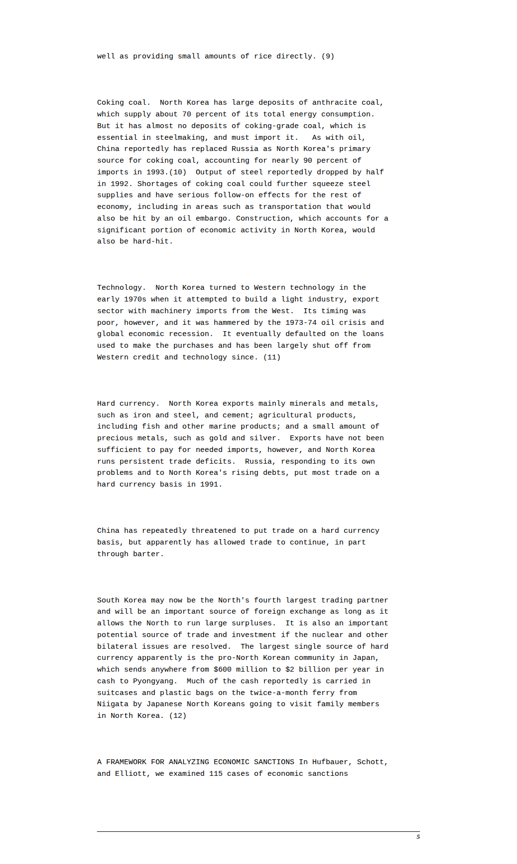well as providing small amounts of rice directly. (9)
Coking coal. North Korea has large deposits of anthracite coal, which supply about 70 percent of its total energy consumption. But it has almost no deposits of coking-grade coal, which is essential in steelmaking, and must import it. As with oil, China reportedly has replaced Russia as North Korea's primary source for coking coal, accounting for nearly 90 percent of imports in 1993.(10) Output of steel reportedly dropped by half in 1992. Shortages of coking coal could further squeeze steel supplies and have serious follow-on effects for the rest of economy, including in areas such as transportation that would also be hit by an oil embargo. Construction, which accounts for a significant portion of economic activity in North Korea, would also be hard-hit.
Technology. North Korea turned to Western technology in the early 1970s when it attempted to build a light industry, export sector with machinery imports from the West. Its timing was poor, however, and it was hammered by the 1973-74 oil crisis and global economic recession. It eventually defaulted on the loans used to make the purchases and has been largely shut off from Western credit and technology since. (11)
Hard currency. North Korea exports mainly minerals and metals, such as iron and steel, and cement; agricultural products, including fish and other marine products; and a small amount of precious metals, such as gold and silver. Exports have not been sufficient to pay for needed imports, however, and North Korea runs persistent trade deficits. Russia, responding to its own problems and to North Korea's rising debts, put most trade on a hard currency basis in 1991.
China has repeatedly threatened to put trade on a hard currency basis, but apparently has allowed trade to continue, in part through barter.
South Korea may now be the North's fourth largest trading partner and will be an important source of foreign exchange as long as it allows the North to run large surpluses. It is also an important potential source of trade and investment if the nuclear and other bilateral issues are resolved. The largest single source of hard currency apparently is the pro-North Korean community in Japan, which sends anywhere from $600 million to $2 billion per year in cash to Pyongyang. Much of the cash reportedly is carried in suitcases and plastic bags on the twice-a-month ferry from Niigata by Japanese North Koreans going to visit family members in North Korea. (12)
A FRAMEWORK FOR ANALYZING ECONOMIC SANCTIONS In Hufbauer, Schott, and Elliott, we examined 115 cases of economic sanctions
5